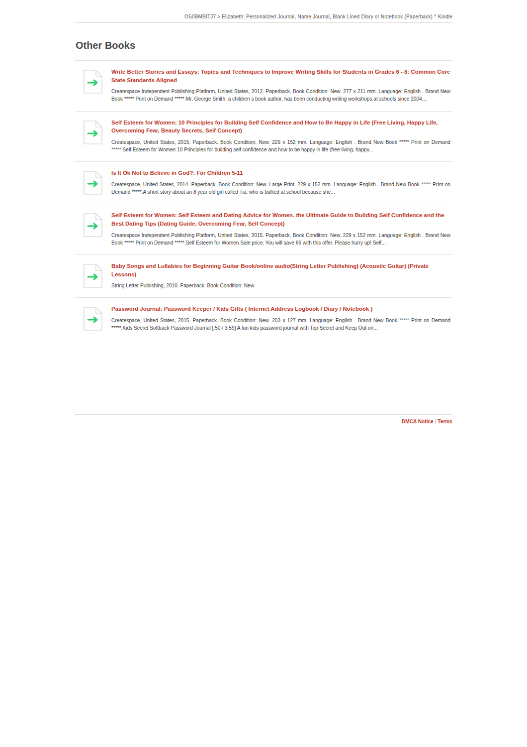OS0BMBITJ7 > Elizabeth: Personalized Journal, Name Journal, Blank Lined Diary or Notebook (Paperback) ^ Kindle
Other Books
Write Better Stories and Essays: Topics and Techniques to Improve Writing Skills for Students in Grades 6 - 8: Common Core State Standards Aligned
Createspace Independent Publishing Platform, United States, 2012. Paperback. Book Condition: New. 277 x 211 mm. Language: English . Brand New Book ***** Print on Demand *****.Mr. George Smith, a children s book author, has been conducting writing workshops at schools since 2004....
Self Esteem for Women: 10 Principles for Building Self Confidence and How to Be Happy in Life (Free Living, Happy Life, Overcoming Fear, Beauty Secrets, Self Concept)
Createspace, United States, 2015. Paperback. Book Condition: New. 229 x 152 mm. Language: English . Brand New Book ***** Print on Demand *****.Self Esteem for Women 10 Principles for building self confidence and how to be happy in life (free living, happy...
Is It Ok Not to Believe in God?: For Children 5-11
Createspace, United States, 2014. Paperback. Book Condition: New. Large Print. 229 x 152 mm. Language: English . Brand New Book ***** Print on Demand *****.A short story about an 8 year old girl called Tia, who is bullied at school because she...
Self Esteem for Women: Self Esteem and Dating Advice for Women. the Ultimate Guide to Building Self Confidence and the Best Dating Tips (Dating Guide, Overcoming Fear, Self Concept)
Createspace Independent Publishing Platform, United States, 2015. Paperback. Book Condition: New. 229 x 152 mm. Language: English . Brand New Book ***** Print on Demand *****.Self Esteem for Women Sale price. You will save 66 with this offer. Please hurry up! Self...
Baby Songs and Lullabies for Beginning Guitar Book/online audio(String Letter Publishing) (Acoustic Guitar) (Private Lessons)
String Letter Publishing, 2010. Paperback. Book Condition: New.
Password Journal: Password Keeper / Kids Gifts ( Internet Address Logbook / Diary / Notebook )
Createspace, United States, 2015. Paperback. Book Condition: New. 203 x 127 mm. Language: English . Brand New Book ***** Print on Demand *****.Kids Secret Softback Password Journal [.50 / 3.59] A fun kids password journal with Top Secret and Keep Out on...
DMCA Notice|Terms